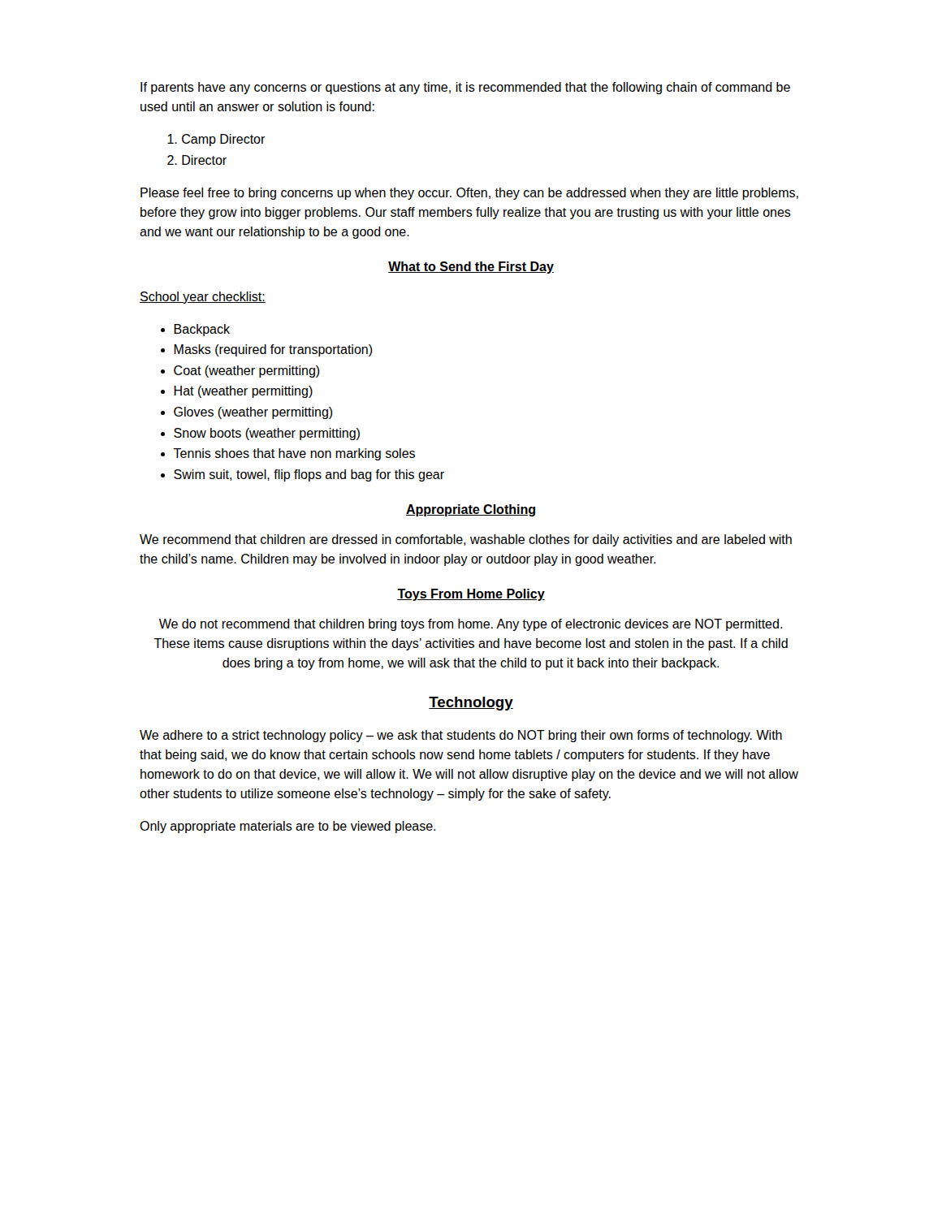If parents have any concerns or questions at any time, it is recommended that the following chain of command be used until an answer or solution is found:
Camp Director
Director
Please feel free to bring concerns up when they occur. Often, they can be addressed when they are little problems, before they grow into bigger problems. Our staff members fully realize that you are trusting us with your little ones and we want our relationship to be a good one.
What to Send the First Day
School year checklist:
Backpack
Masks (required for transportation)
Coat (weather permitting)
Hat (weather permitting)
Gloves (weather permitting)
Snow boots (weather permitting)
Tennis shoes that have non marking soles
Swim suit, towel, flip flops and bag for this gear
Appropriate Clothing
We recommend that children are dressed in comfortable, washable clothes for daily activities and are labeled with the child’s name. Children may be involved in indoor play or outdoor play in good weather.
Toys From Home Policy
We do not recommend that children bring toys from home. Any type of electronic devices are NOT permitted. These items cause disruptions within the days’ activities and have become lost and stolen in the past. If a child does bring a toy from home, we will ask that the child to put it back into their backpack.
Technology
We adhere to a strict technology policy – we ask that students do NOT bring their own forms of technology. With that being said, we do know that certain schools now send home tablets / computers for students. If they have homework to do on that device, we will allow it. We will not allow disruptive play on the device and we will not allow other students to utilize someone else’s technology – simply for the sake of safety.
Only appropriate materials are to be viewed please.